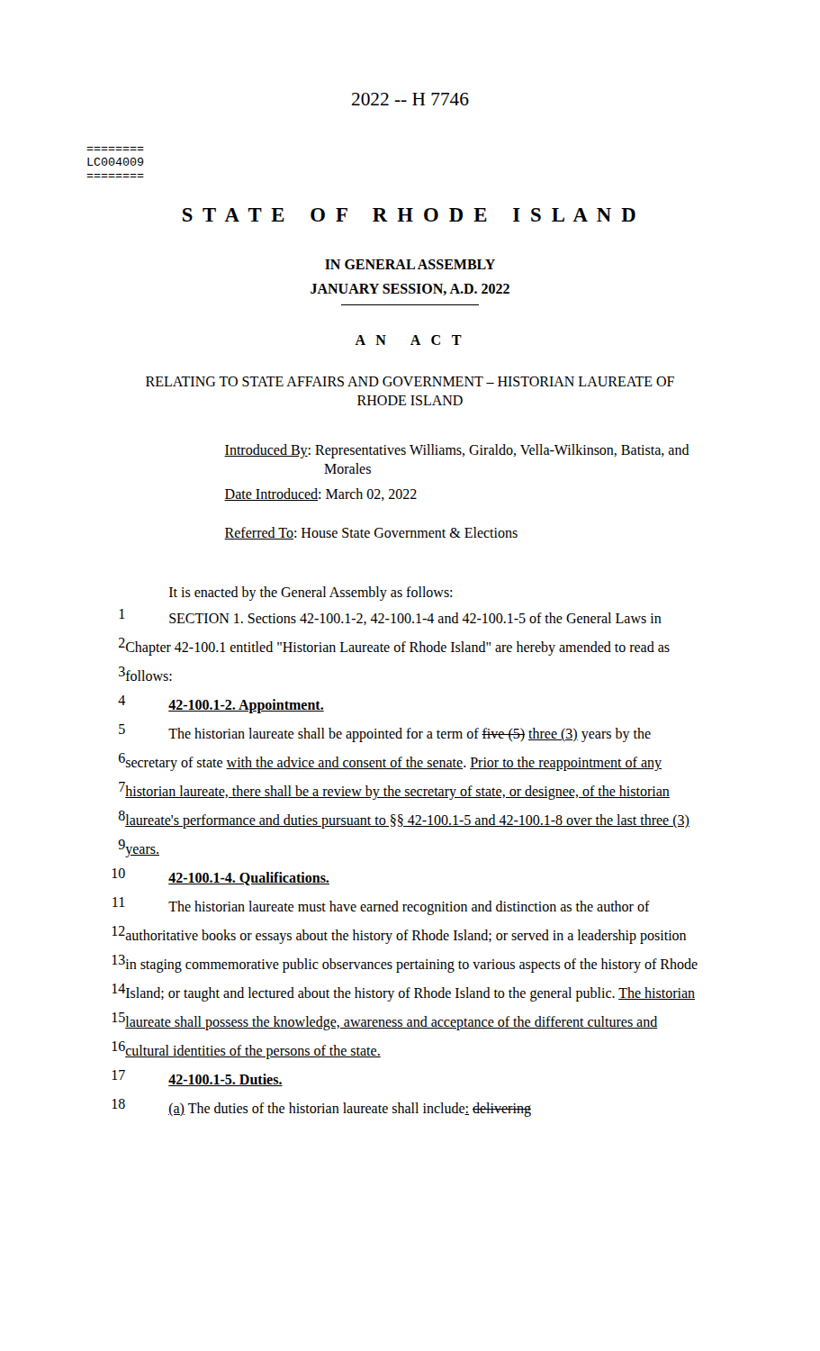2022 -- H 7746
========
LC004009
========
S T A T E O F R H O D E I S L A N D
IN GENERAL ASSEMBLY
JANUARY SESSION, A.D. 2022
A N A C T
RELATING TO STATE AFFAIRS AND GOVERNMENT – HISTORIAN LAUREATE OF
RHODE ISLAND
Introduced By: Representatives Williams, Giraldo, Vella-Wilkinson, Batista, and Morales
Date Introduced: March 02, 2022
Referred To: House State Government & Elections
| | It is enacted by the General Assembly as follows: |
| 1 | SECTION 1. Sections 42-100.1-2, 42-100.1-4 and 42-100.1-5 of the General Laws in |
| 2 | Chapter 42-100.1 entitled "Historian Laureate of Rhode Island" are hereby amended to read as |
| 3 | follows: |
| 4 | 42-100.1-2. Appointment. |
| 5 | The historian laureate shall be appointed for a term of five (5) three (3) years by the |
| 6 | secretary of state with the advice and consent of the senate . Prior to the reappointment of any |
| 7 | historian laureate, there shall be a review by the secretary of state, or designee, of the historian |
| 8 | laureate's performance and duties pursuant to §§ 42-100.1-5 and 42-100.1-8 over the last three (3) |
| 9 | years. |
| 10 | 42-100.1-4. Qualifications. |
| 11 | The historian laureate must have earned recognition and distinction as the author of |
| 12 | authoritative books or essays about the history of Rhode Island; or served in a leadership position |
| 13 | in staging commemorative public observances pertaining to various aspects of the history of Rhode |
| 14 | Island; or taught and lectured about the history of Rhode Island to the general public. The historian |
| 15 | laureate shall possess the knowledge, awareness and acceptance of the different cultures and |
| 16 | cultural identities of the persons of the state. |
| 17 | 42-100.1-5. Duties. |
| 18 | (a) The duties of the historian laureate shall include : delivering |